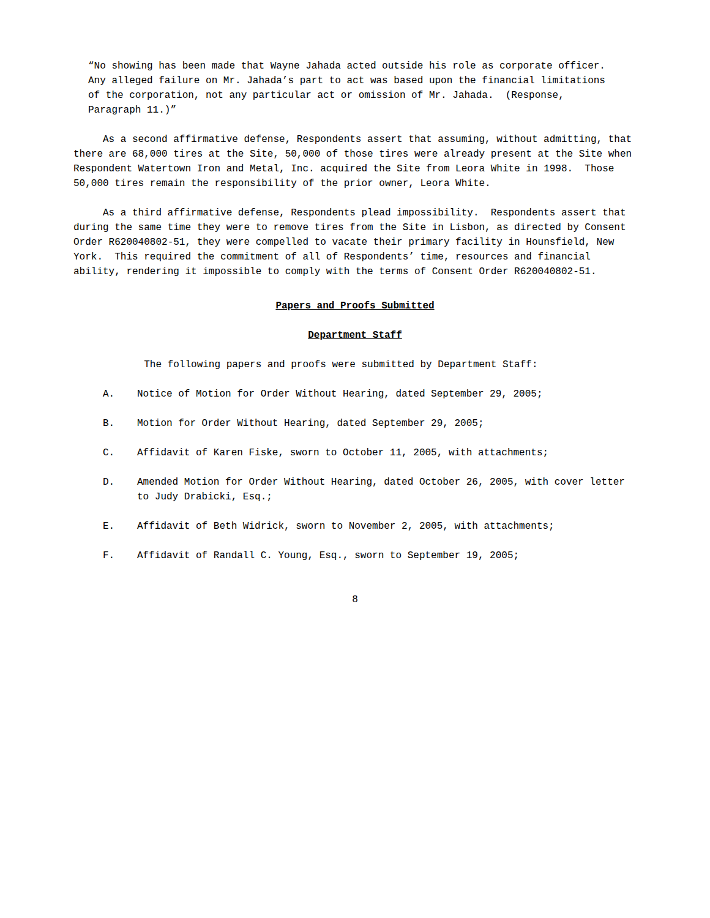“No showing has been made that Wayne Jahada acted outside his role as corporate officer. Any alleged failure on Mr. Jahada’s part to act was based upon the financial limitations of the corporation, not any particular act or omission of Mr. Jahada. (Response, Paragraph 11.)”
As a second affirmative defense, Respondents assert that assuming, without admitting, that there are 68,000 tires at the Site, 50,000 of those tires were already present at the Site when Respondent Watertown Iron and Metal, Inc. acquired the Site from Leora White in 1998. Those 50,000 tires remain the responsibility of the prior owner, Leora White.
As a third affirmative defense, Respondents plead impossibility. Respondents assert that during the same time they were to remove tires from the Site in Lisbon, as directed by Consent Order R620040802-51, they were compelled to vacate their primary facility in Hounsfield, New York. This required the commitment of all of Respondents’ time, resources and financial ability, rendering it impossible to comply with the terms of Consent Order R620040802-51.
Papers and Proofs Submitted
Department Staff
The following papers and proofs were submitted by Department Staff:
A. Notice of Motion for Order Without Hearing, dated September 29, 2005;
B. Motion for Order Without Hearing, dated September 29, 2005;
C. Affidavit of Karen Fiske, sworn to October 11, 2005, with attachments;
D. Amended Motion for Order Without Hearing, dated October 26, 2005, with cover letter to Judy Drabicki, Esq.;
E. Affidavit of Beth Widrick, sworn to November 2, 2005, with attachments;
F. Affidavit of Randall C. Young, Esq., sworn to September 19, 2005;
8